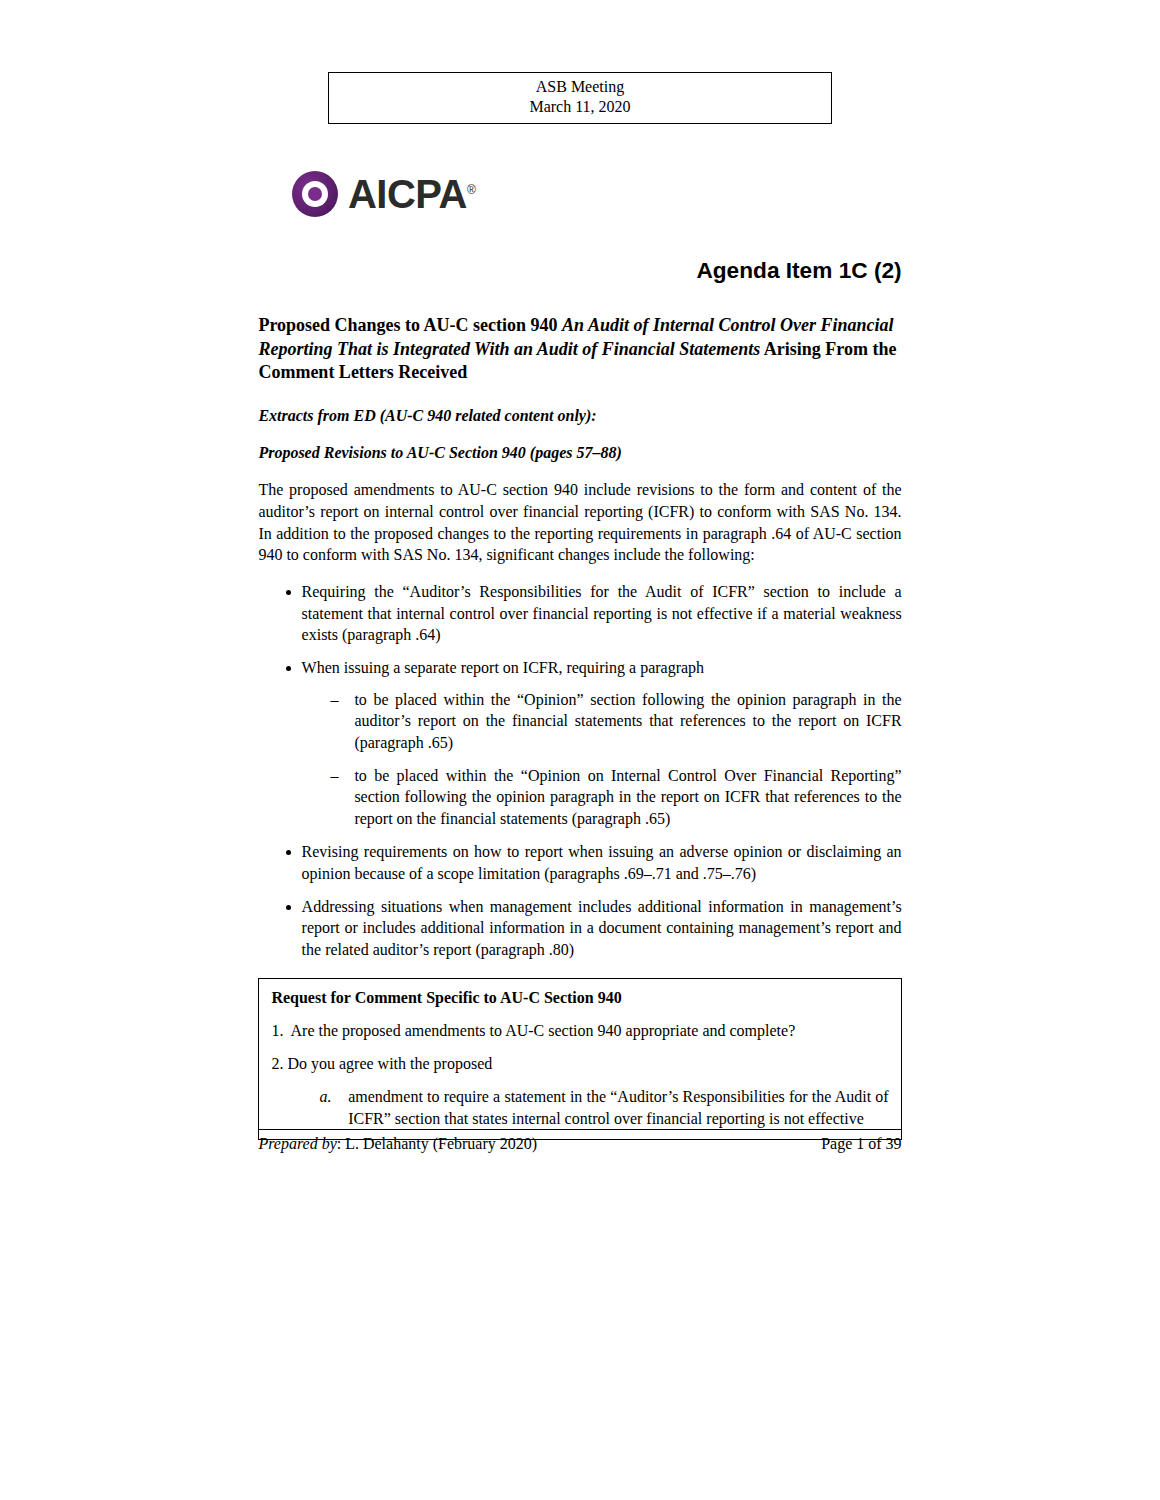ASB Meeting
March 11, 2020
AICPA®
Agenda Item 1C (2)
Proposed Changes to AU-C section 940 An Audit of Internal Control Over Financial Reporting That is Integrated With an Audit of Financial Statements Arising From the Comment Letters Received
Extracts from ED (AU-C 940 related content only):
Proposed Revisions to AU-C Section 940 (pages 57–88)
The proposed amendments to AU-C section 940 include revisions to the form and content of the auditor’s report on internal control over financial reporting (ICFR) to conform with SAS No. 134. In addition to the proposed changes to the reporting requirements in paragraph .64 of AU-C section 940 to conform with SAS No. 134, significant changes include the following:
Requiring the “Auditor’s Responsibilities for the Audit of ICFR” section to include a statement that internal control over financial reporting is not effective if a material weakness exists (paragraph .64)
When issuing a separate report on ICFR, requiring a paragraph
to be placed within the “Opinion” section following the opinion paragraph in the auditor’s report on the financial statements that references to the report on ICFR (paragraph .65)
to be placed within the “Opinion on Internal Control Over Financial Reporting” section following the opinion paragraph in the report on ICFR that references to the report on the financial statements (paragraph .65)
Revising requirements on how to report when issuing an adverse opinion or disclaiming an opinion because of a scope limitation (paragraphs .69–.71 and .75–.76)
Addressing situations when management includes additional information in management’s report or includes additional information in a document containing management’s report and the related auditor’s report (paragraph .80)
Request for Comment Specific to AU-C Section 940
1. Are the proposed amendments to AU-C section 940 appropriate and complete?
2. Do you agree with the proposed
amendment to require a statement in the “Auditor’s Responsibilities for the Audit of ICFR” section that states internal control over financial reporting is not effective
Prepared by: L. Delahanty (February 2020)
Page 1 of 39